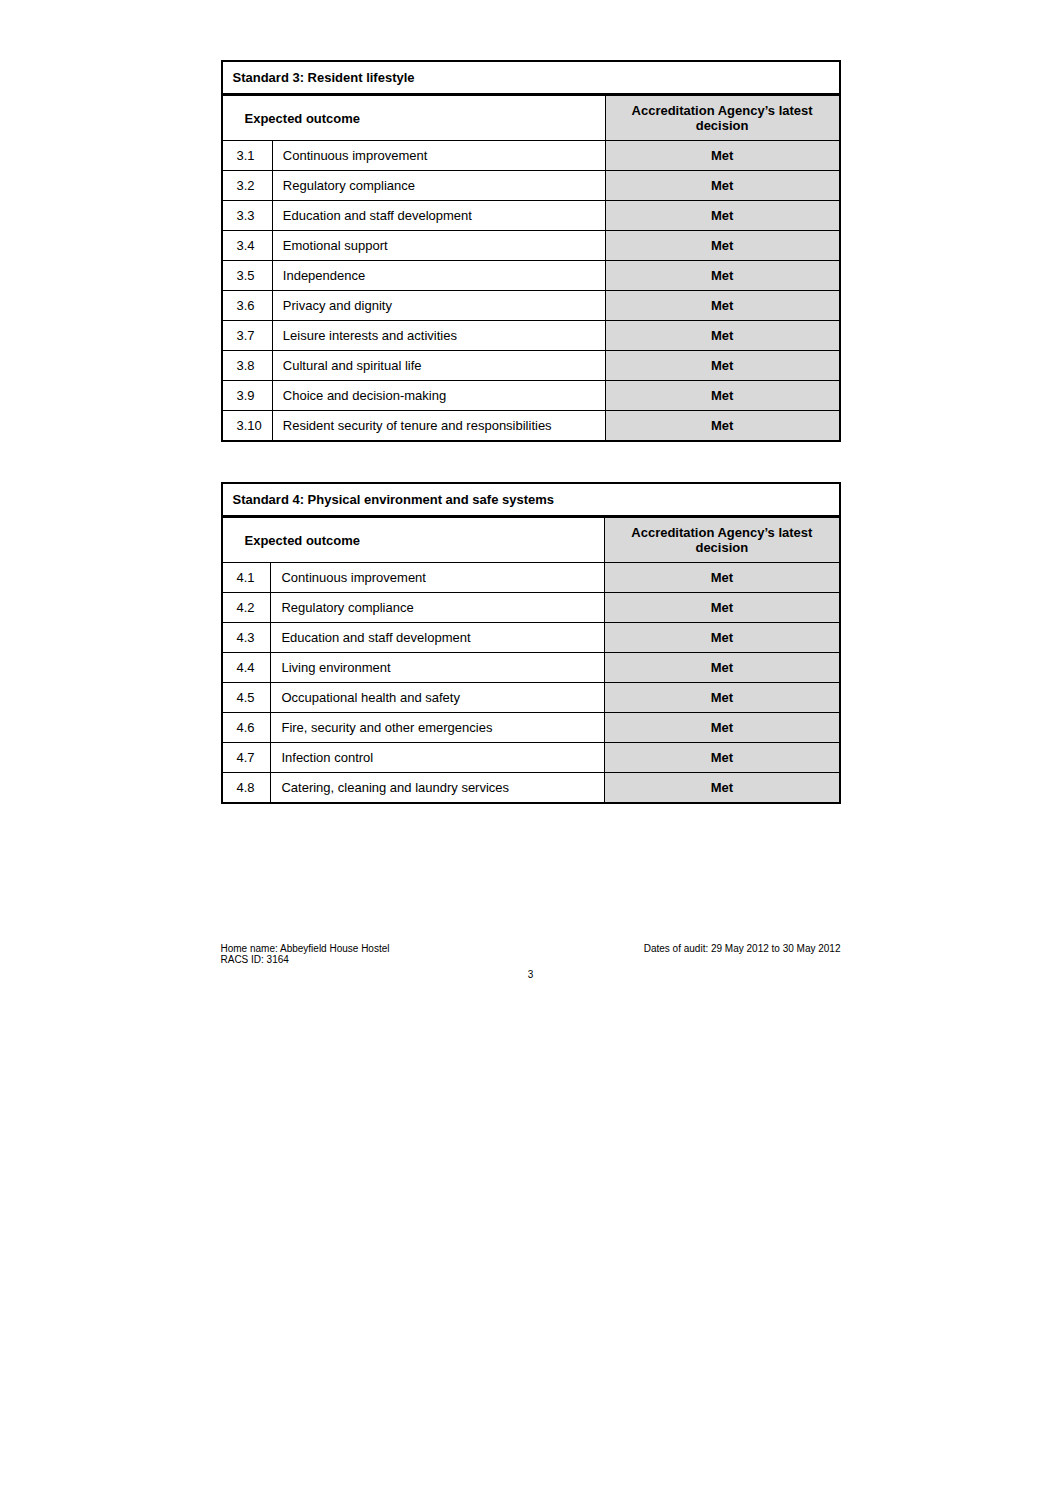Standard 3: Resident lifestyle
| Expected outcome | Accreditation Agency’s latest decision |
| --- | --- |
| 3.1 | Continuous improvement | Met |
| 3.2 | Regulatory compliance | Met |
| 3.3 | Education and staff development | Met |
| 3.4 | Emotional support | Met |
| 3.5 | Independence | Met |
| 3.6 | Privacy and dignity | Met |
| 3.7 | Leisure interests and activities | Met |
| 3.8 | Cultural and spiritual life | Met |
| 3.9 | Choice and decision-making | Met |
| 3.10 | Resident security of tenure and responsibilities | Met |
Standard 4: Physical environment and safe systems
| Expected outcome | Accreditation Agency’s latest decision |
| --- | --- |
| 4.1 | Continuous improvement | Met |
| 4.2 | Regulatory compliance | Met |
| 4.3 | Education and staff development | Met |
| 4.4 | Living environment | Met |
| 4.5 | Occupational health and safety | Met |
| 4.6 | Fire, security and other emergencies | Met |
| 4.7 | Infection control | Met |
| 4.8 | Catering, cleaning and laundry services | Met |
Home name: Abbeyfield House Hostel
RACS ID: 3164
Dates of audit: 29 May 2012 to 30 May 2012
3